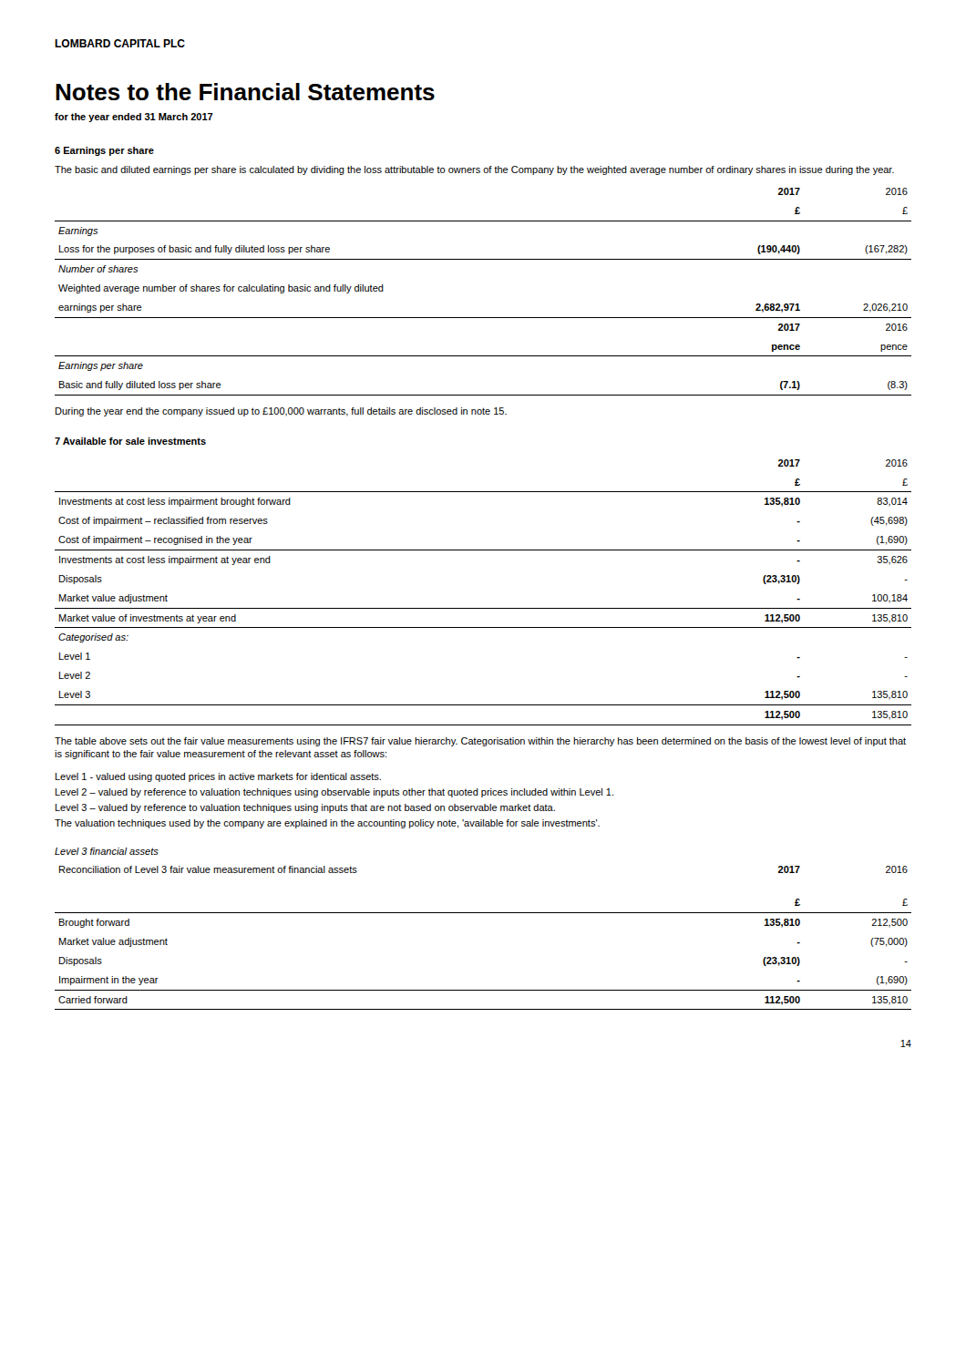LOMBARD CAPITAL PLC
Notes to the Financial Statements
for the year ended 31 March 2017
6 Earnings per share
The basic and diluted earnings per share is calculated by dividing the loss attributable to owners of the Company by the weighted average number of ordinary shares in issue during the year.
| | 2017 | 2016 |
| | £ | £ |
| Earnings | | |
| Loss for the purposes of basic and fully diluted loss per share | (190,440) | (167,282) |
| Number of shares | | |
| Weighted average number of shares for calculating basic and fully diluted | | |
| earnings per share | 2,682,971 | 2,026,210 |
| | 2017 | 2016 |
| | pence | pence |
| Earnings per share | | |
| Basic and fully diluted loss per share | (7.1) | (8.3) |
During the year end the company issued up to £100,000 warrants, full details are disclosed in note 15.
7 Available for sale investments
| | 2017 | 2016 |
| | £ | £ |
| Investments at cost less impairment brought forward | 135,810 | 83,014 |
| Cost of impairment – reclassified from reserves | - | (45,698) |
| Cost of impairment – recognised in the year | - | (1,690) |
| Investments at cost less impairment at year end | - | 35,626 |
| Disposals | (23,310) | - |
| Market value adjustment | - | 100,184 |
| Market value of investments at year end | 112,500 | 135,810 |
| Categorised as: | | |
| Level 1 | - | - |
| Level 2 | - | - |
| Level 3 | 112,500 | 135,810 |
| | 112,500 | 135,810 |
The table above sets out the fair value measurements using the IFRS7 fair value hierarchy. Categorisation within the hierarchy has been determined on the basis of the lowest level of input that is significant to the fair value measurement of the relevant asset as follows:
Level 1 - valued using quoted prices in active markets for identical assets.
Level 2 – valued by reference to valuation techniques using observable inputs other that quoted prices included within Level 1.
Level 3 – valued by reference to valuation techniques using inputs that are not based on observable market data.
The valuation techniques used by the company are explained in the accounting policy note, 'available for sale investments'.
Level 3 financial assets
| Reconciliation of Level 3 fair value measurement of financial assets | 2017 | 2016 |
| | £ | £ |
| Brought forward | 135,810 | 212,500 |
| Market value adjustment | - | (75,000) |
| Disposals | (23,310) | - |
| Impairment in the year | - | (1,690) |
| Carried forward | 112,500 | 135,810 |
14